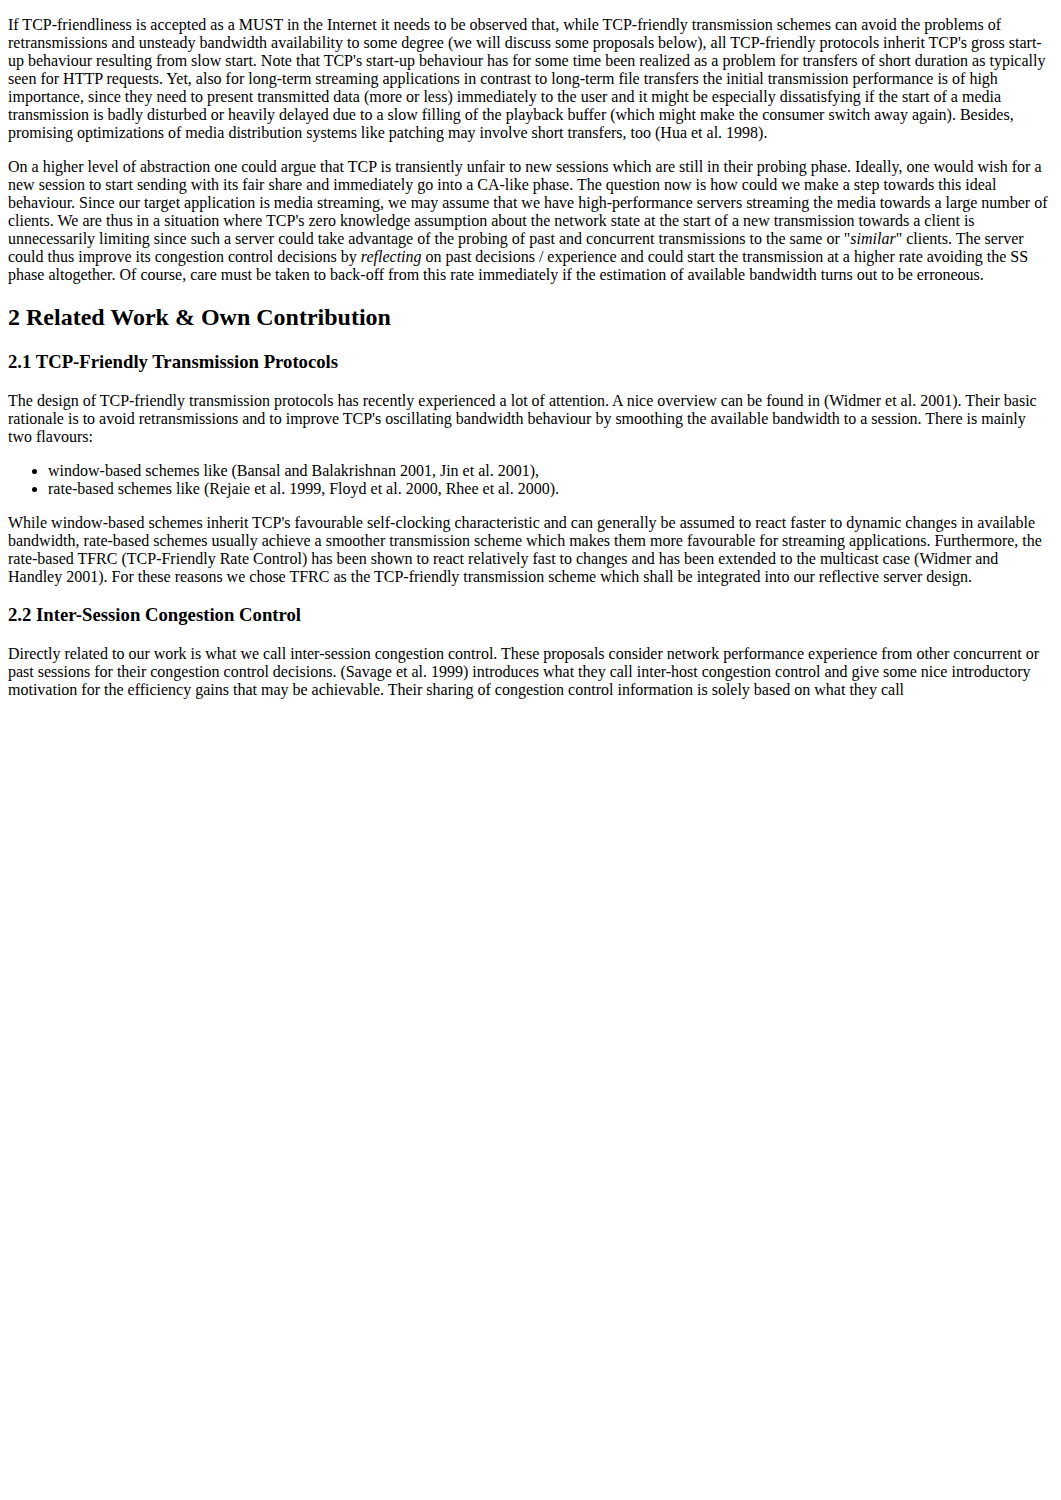If TCP-friendliness is accepted as a MUST in the Internet it needs to be observed that, while TCP-friendly transmission schemes can avoid the problems of retransmissions and unsteady bandwidth availability to some degree (we will discuss some proposals below), all TCP-friendly protocols inherit TCP's gross start-up behaviour resulting from slow start. Note that TCP's start-up behaviour has for some time been realized as a problem for transfers of short duration as typically seen for HTTP requests. Yet, also for long-term streaming applications in contrast to long-term file transfers the initial transmission performance is of high importance, since they need to present transmitted data (more or less) immediately to the user and it might be especially dissatisfying if the start of a media transmission is badly disturbed or heavily delayed due to a slow filling of the playback buffer (which might make the consumer switch away again). Besides, promising optimizations of media distribution systems like patching may involve short transfers, too (Hua et al. 1998).
On a higher level of abstraction one could argue that TCP is transiently unfair to new sessions which are still in their probing phase. Ideally, one would wish for a new session to start sending with its fair share and immediately go into a CA-like phase. The question now is how could we make a step towards this ideal behaviour. Since our target application is media streaming, we may assume that we have high-performance servers streaming the media towards a large number of clients. We are thus in a situation where TCP's zero knowledge assumption about the network state at the start of a new transmission towards a client is unnecessarily limiting since such a server could take advantage of the probing of past and concurrent transmissions to the same or "similar" clients. The server could thus improve its congestion control decisions by reflecting on past decisions / experience and could start the transmission at a higher rate avoiding the SS phase altogether. Of course, care must be taken to back-off from this rate immediately if the estimation of available bandwidth turns out to be erroneous.
2 Related Work & Own Contribution
2.1 TCP-Friendly Transmission Protocols
The design of TCP-friendly transmission protocols has recently experienced a lot of attention. A nice overview can be found in (Widmer et al. 2001). Their basic rationale is to avoid retransmissions and to improve TCP's oscillating bandwidth behaviour by smoothing the available bandwidth to a session. There is mainly two flavours:
window-based schemes like (Bansal and Balakrishnan 2001, Jin et al. 2001),
rate-based schemes like (Rejaie et al. 1999, Floyd et al. 2000, Rhee et al. 2000).
While window-based schemes inherit TCP's favourable self-clocking characteristic and can generally be assumed to react faster to dynamic changes in available bandwidth, rate-based schemes usually achieve a smoother transmission scheme which makes them more favourable for streaming applications. Furthermore, the rate-based TFRC (TCP-Friendly Rate Control) has been shown to react relatively fast to changes and has been extended to the multicast case (Widmer and Handley 2001). For these reasons we chose TFRC as the TCP-friendly transmission scheme which shall be integrated into our reflective server design.
2.2 Inter-Session Congestion Control
Directly related to our work is what we call inter-session congestion control. These proposals consider network performance experience from other concurrent or past sessions for their congestion control decisions. (Savage et al. 1999) introduces what they call inter-host congestion control and give some nice introductory motivation for the efficiency gains that may be achievable. Their sharing of congestion control information is solely based on what they call